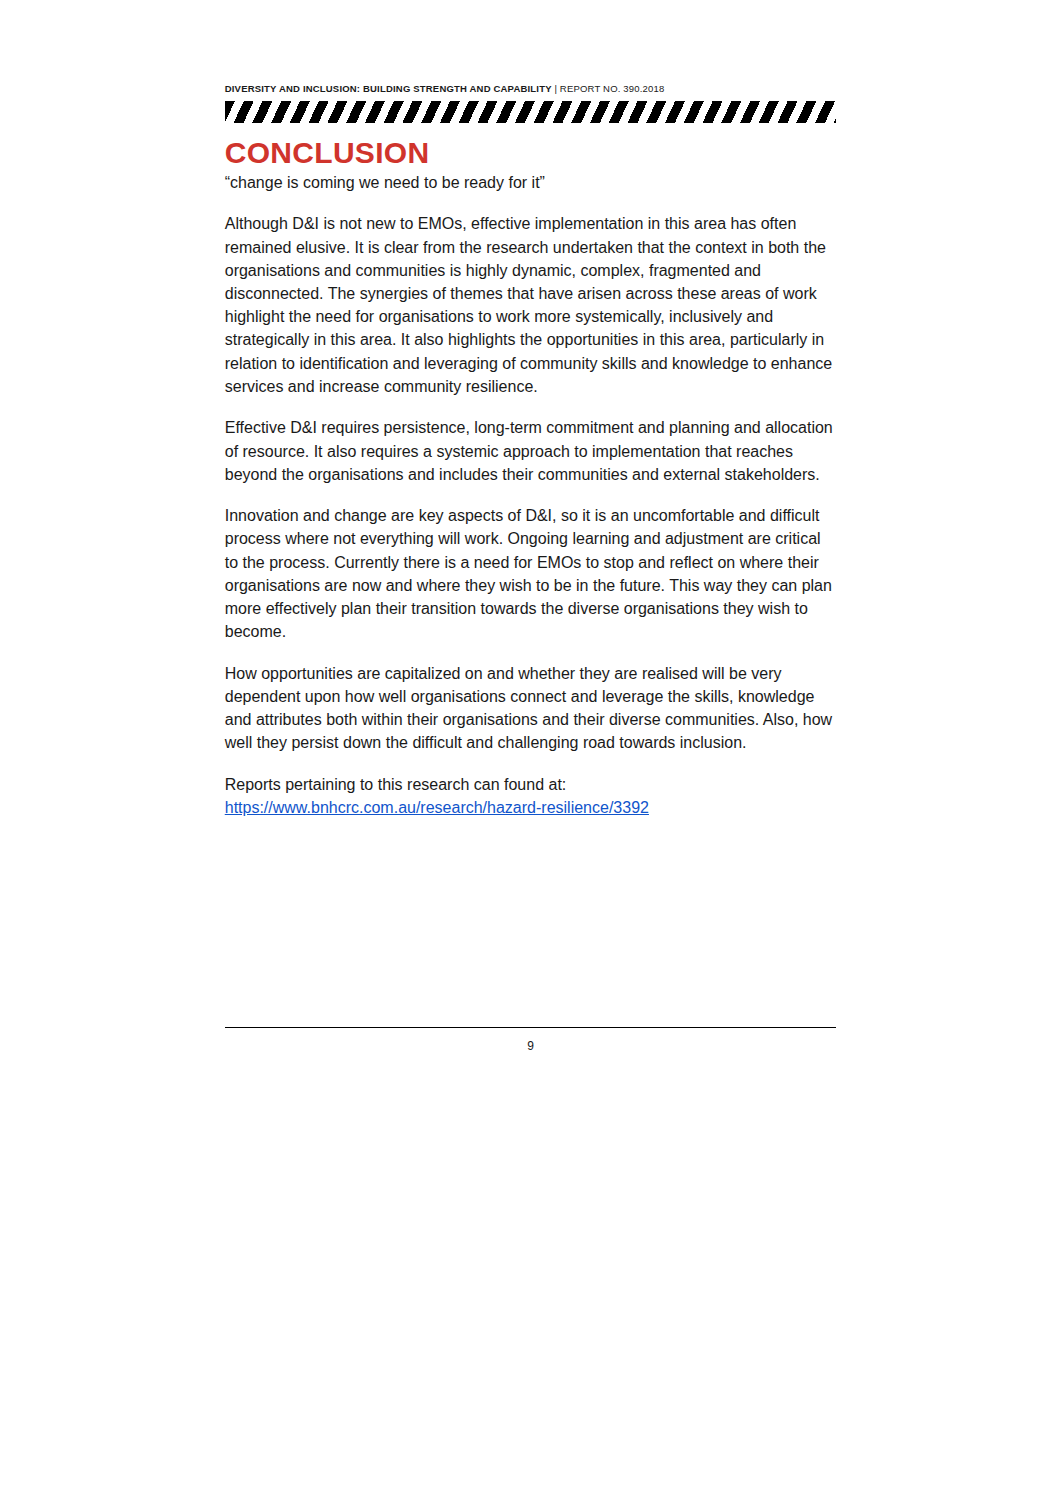Diversity and Inclusion: Building Strength and Capability | Report No. 390.2018
CONCLUSION
“change is coming we need to be ready for it”
Although D&I is not new to EMOs, effective implementation in this area has often remained elusive. It is clear from the research undertaken that the context in both the organisations and communities is highly dynamic, complex, fragmented and disconnected. The synergies of themes that have arisen across these areas of work highlight the need for organisations to work more systemically, inclusively and strategically in this area. It also highlights the opportunities in this area, particularly in relation to identification and leveraging of community skills and knowledge to enhance services and increase community resilience.
Effective D&I requires persistence, long-term commitment and planning and allocation of resource. It also requires a systemic approach to implementation that reaches beyond the organisations and includes their communities and external stakeholders.
Innovation and change are key aspects of D&I, so it is an uncomfortable and difficult process where not everything will work. Ongoing learning and adjustment are critical to the process. Currently there is a need for EMOs to stop and reflect on where their organisations are now and where they wish to be in the future. This way they can plan more effectively plan their transition towards the diverse organisations they wish to become.
How opportunities are capitalized on and whether they are realised will be very dependent upon how well organisations connect and leverage the skills, knowledge and attributes both within their organisations and their diverse communities. Also, how well they persist down the difficult and challenging road towards inclusion.
Reports pertaining to this research can found at:
https://www.bnhcrc.com.au/research/hazard-resilience/3392
9